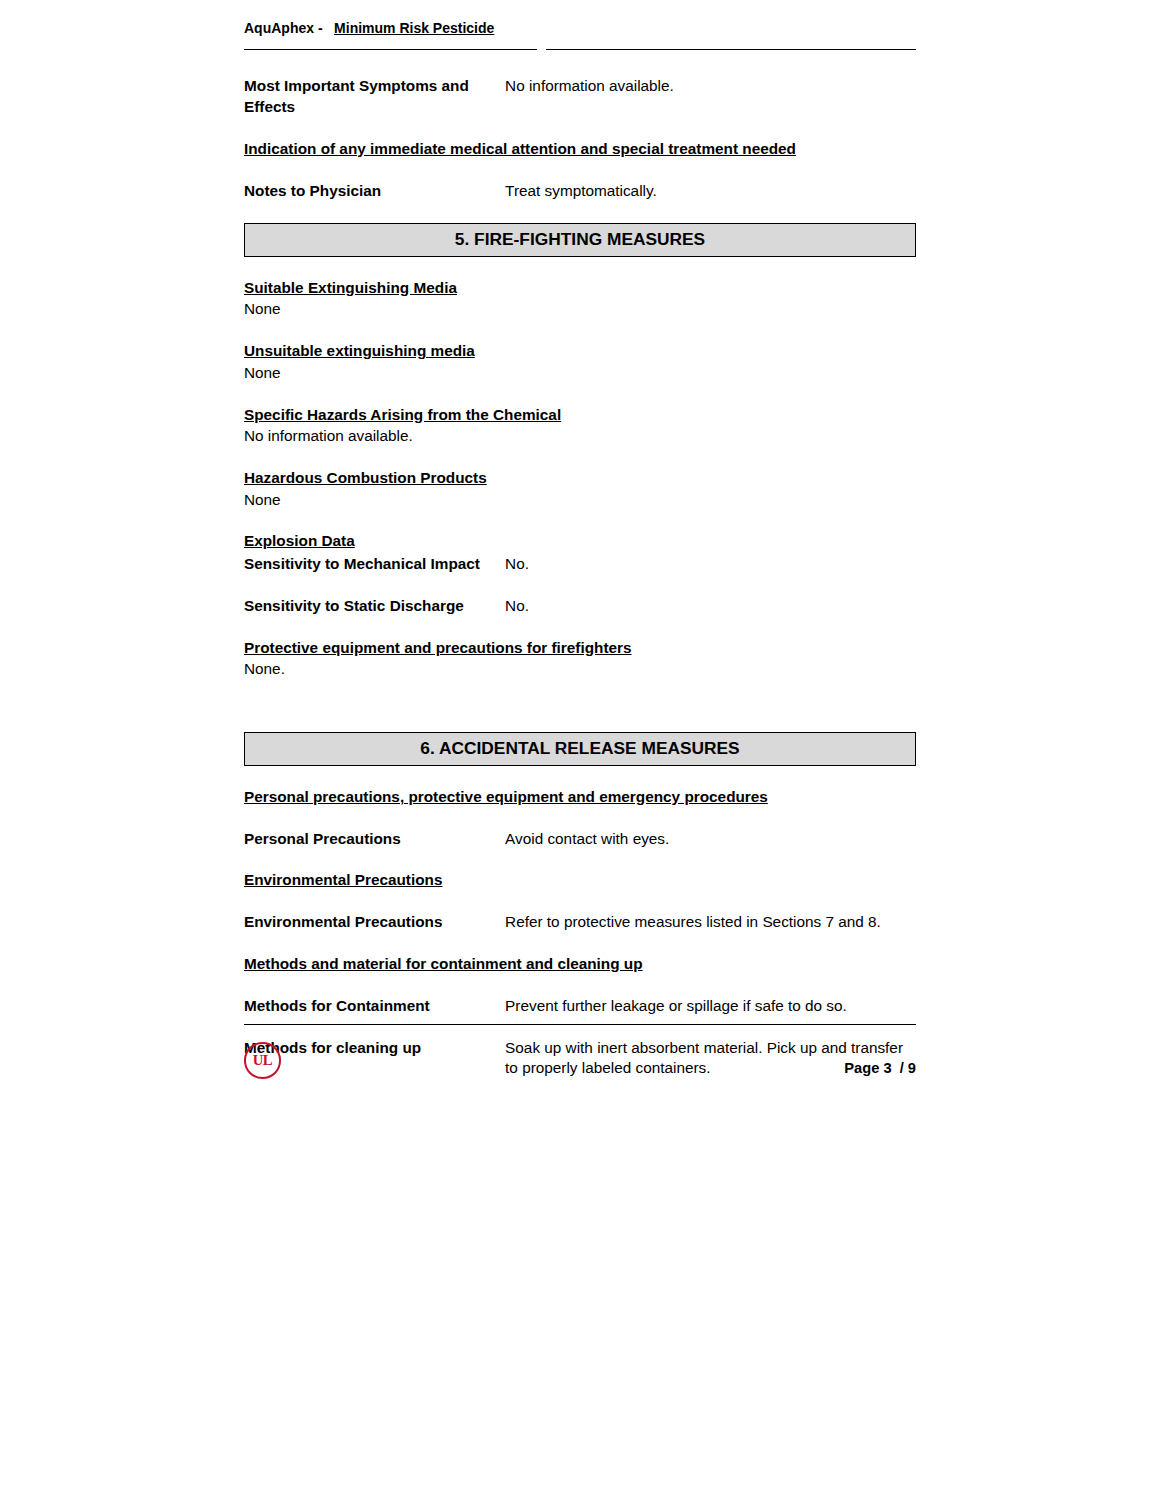AquAphex -Minimum Risk Pesticide
Most Important Symptoms and Effects
No information available.
Indication of any immediate medical attention and special treatment needed
Notes to Physician
Treat symptomatically.
5. FIRE-FIGHTING MEASURES
Suitable Extinguishing Media
None
Unsuitable extinguishing media
None
Specific Hazards Arising from the Chemical
No information available.
Hazardous Combustion Products
None
Explosion Data
Sensitivity to Mechanical Impact
No.
Sensitivity to Static Discharge
No.
Protective equipment and precautions for firefighters
None.
6. ACCIDENTAL RELEASE MEASURES
Personal precautions, protective equipment and emergency procedures
Personal Precautions
Avoid contact with eyes.
Environmental Precautions
Environmental Precautions
Refer to protective measures listed in Sections 7 and 8.
Methods and material for containment and cleaning up
Methods for Containment
Prevent further leakage or spillage if safe to do so.
Methods for cleaning up
Soak up with inert absorbent material. Pick up and transfer to properly labeled containers.
UL
Page 3 / 9